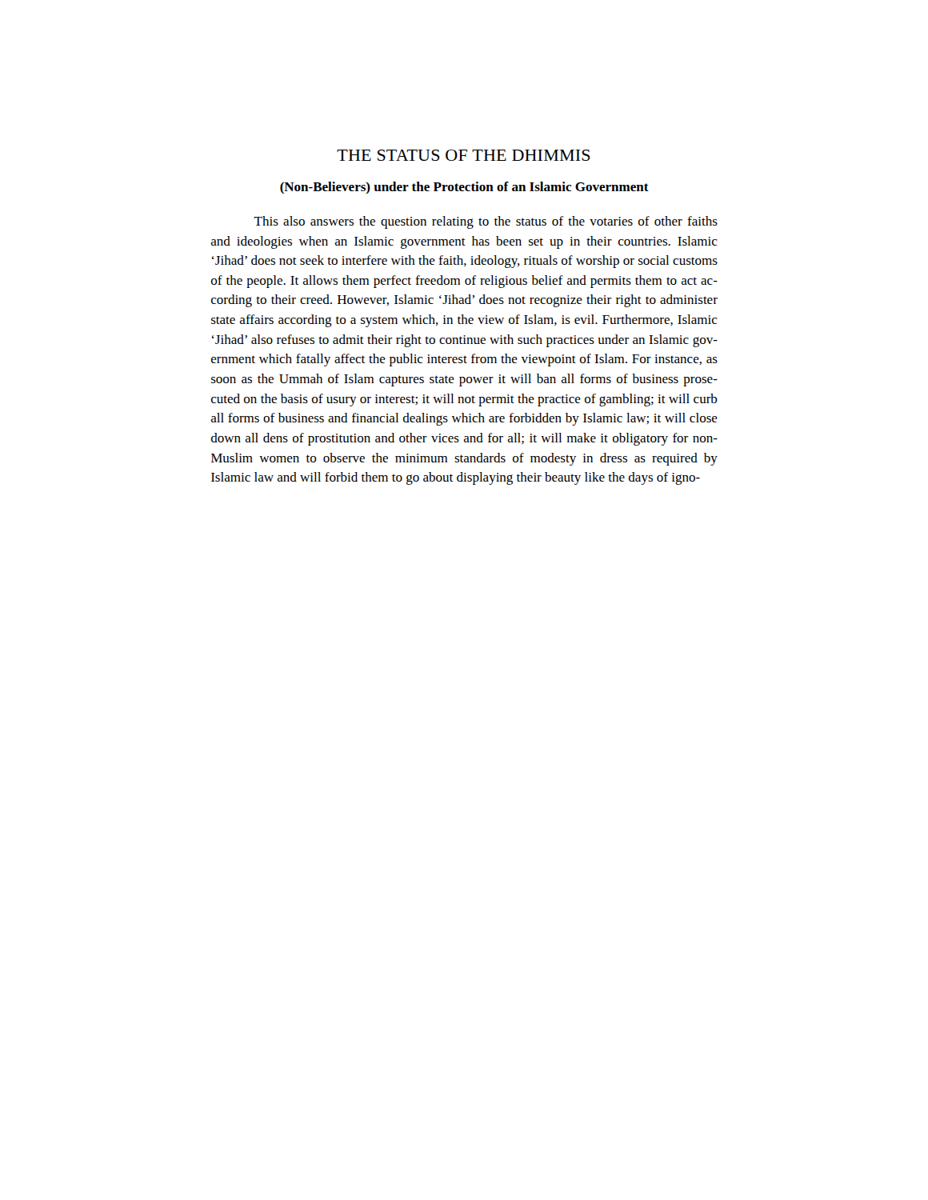THE STATUS OF THE DHIMMIS
(Non-Believers) under the Protection of an Islamic Government
This also answers the question relating to the status of the votaries of other faiths and ideologies when an Islamic government has been set up in their countries. Islamic ‘Jihad’ does not seek to interfere with the faith, ideology, rituals of worship or social customs of the people. It allows them perfect freedom of religious belief and permits them to act according to their creed. However, Islamic ‘Jihad’ does not recognize their right to administer state affairs according to a system which, in the view of Islam, is evil. Furthermore, Islamic ‘Jihad’ also refuses to admit their right to continue with such practices under an Islamic government which fatally affect the public interest from the viewpoint of Islam. For instance, as soon as the Ummah of Islam captures state power it will ban all forms of business prosecuted on the basis of usury or interest; it will not permit the practice of gambling; it will curb all forms of business and financial dealings which are forbidden by Islamic law; it will close down all dens of prostitution and other vices and for all; it will make it obligatory for non-Muslim women to observe the minimum standards of modesty in dress as required by Islamic law and will forbid them to go about displaying their beauty like the days of igno-